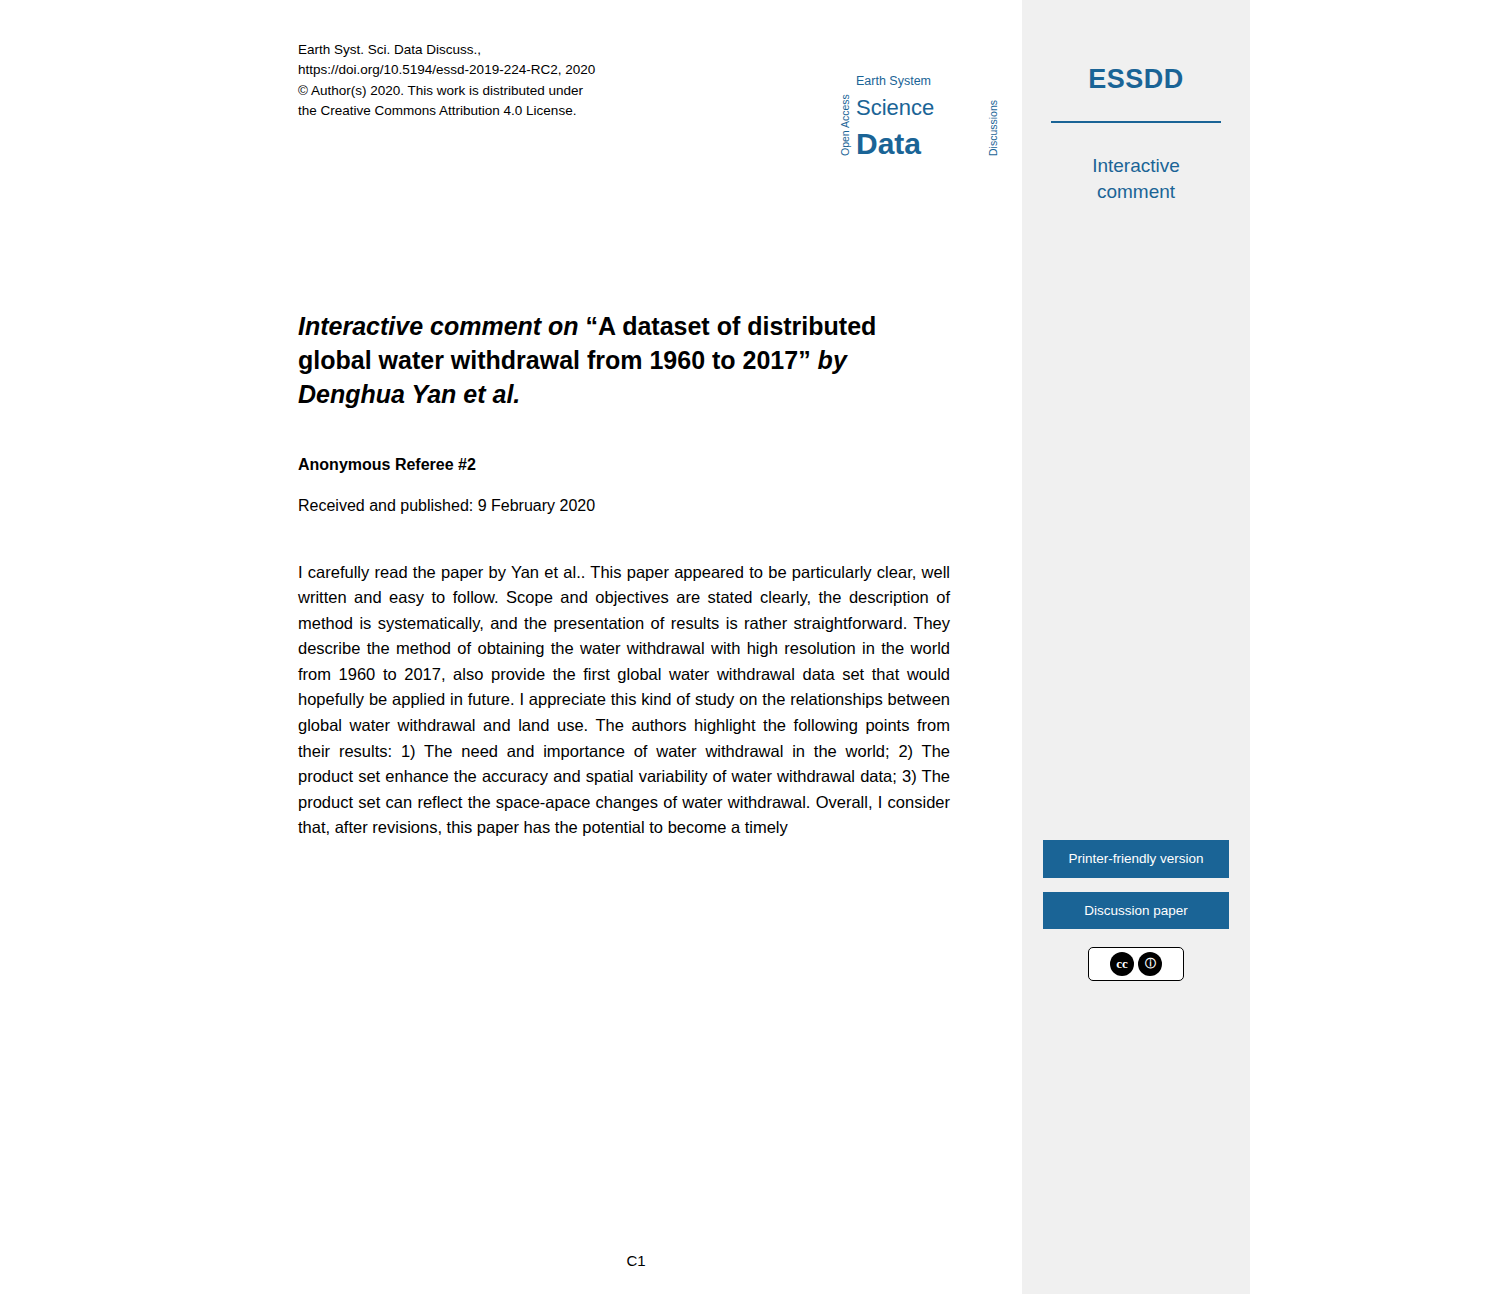ESSDD
Interactive
comment
Printer-friendly version Discussion paper
cc
ⓘ
Earth Syst. Sci. Data Discuss.,
https://doi.org/10.5194/essd-2019-224-RC2, 2020
© Author(s) 2020. This work is distributed under
the Creative Commons Attribution 4.0 License.
Open Access Discussions Earth System Science Data
Interactive comment on “A dataset of distributed global water withdrawal from 1960 to 2017” by Denghua Yan et al.
Anonymous Referee #2
Received and published: 9 February 2020
I carefully read the paper by Yan et al.. This paper appeared to be particularly clear, well written and easy to follow. Scope and objectives are stated clearly, the description of method is systematically, and the presentation of results is rather straightforward. They describe the method of obtaining the water withdrawal with high resolution in the world from 1960 to 2017, also provide the first global water withdrawal data set that would hopefully be applied in future. I appreciate this kind of study on the relationships between global water withdrawal and land use. The authors highlight the following points from their results: 1) The need and importance of water withdrawal in the world; 2) The product set enhance the accuracy and spatial variability of water withdrawal data; 3) The product set can reflect the space-apace changes of water withdrawal. Overall, I consider that, after revisions, this paper has the potential to become a timely
C1